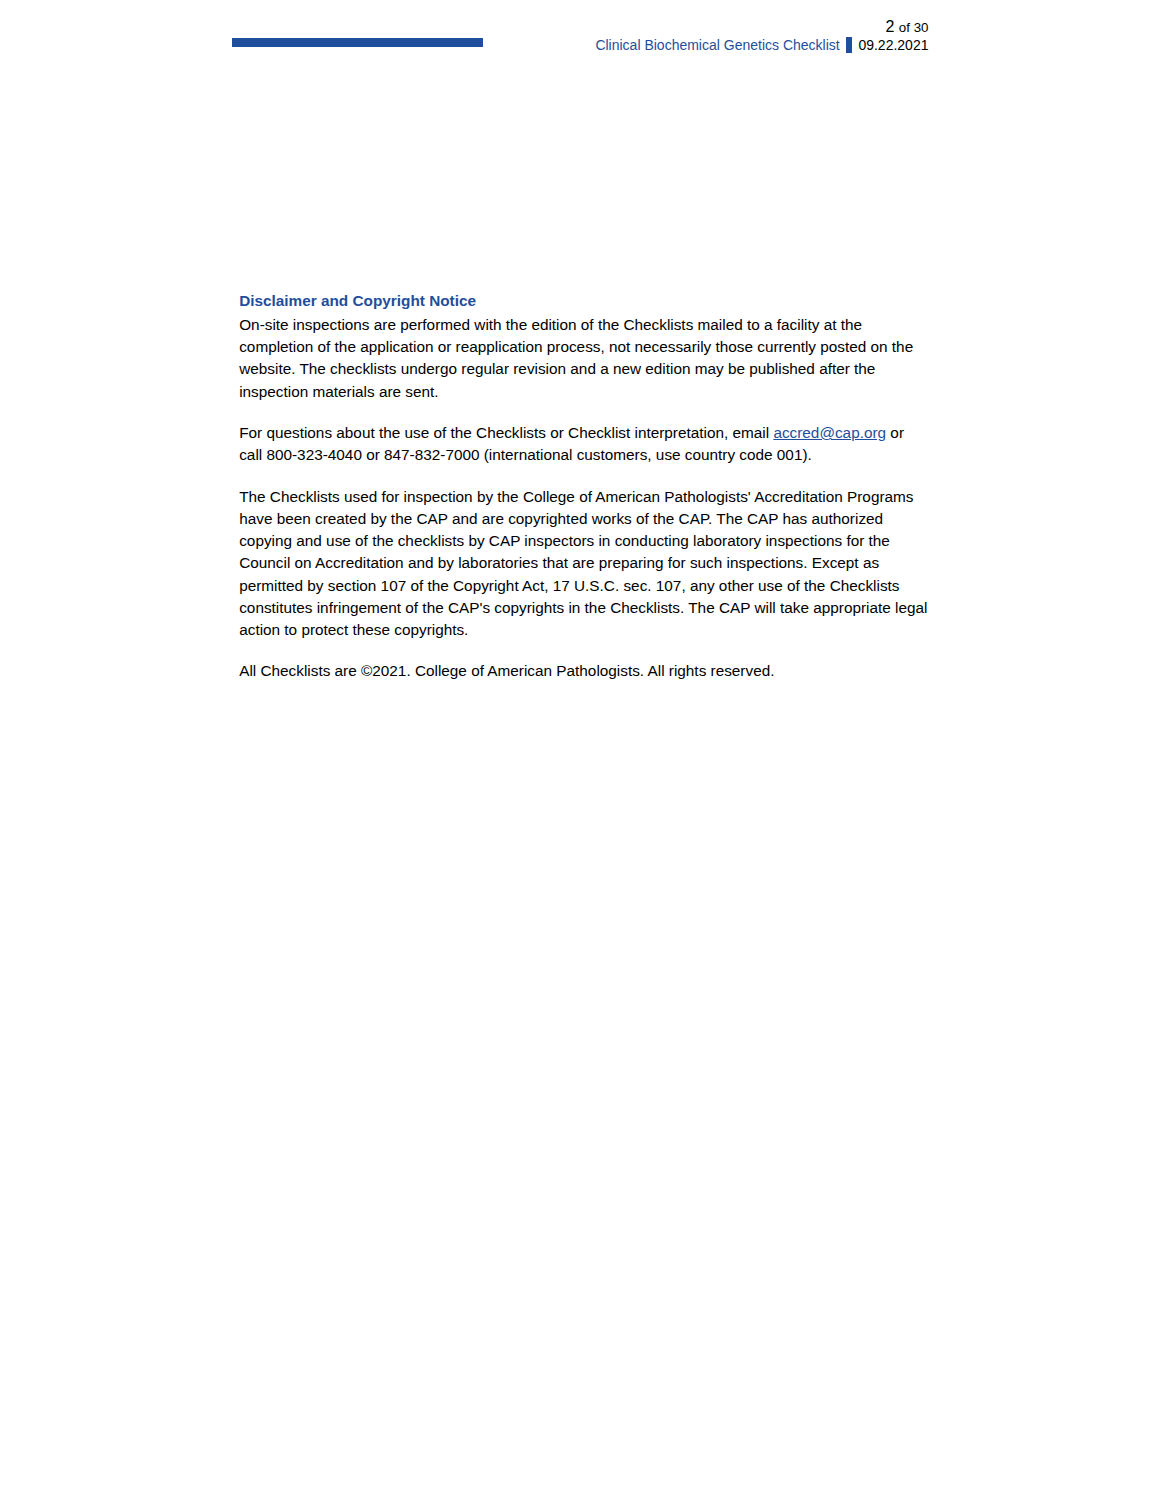2 of 30
Clinical Biochemical Genetics Checklist 09.22.2021
Disclaimer and Copyright Notice
On-site inspections are performed with the edition of the Checklists mailed to a facility at the completion of the application or reapplication process, not necessarily those currently posted on the website. The checklists undergo regular revision and a new edition may be published after the inspection materials are sent.
For questions about the use of the Checklists or Checklist interpretation, email accred@cap.org or call 800-323-4040 or 847-832-7000 (international customers, use country code 001).
The Checklists used for inspection by the College of American Pathologists' Accreditation Programs have been created by the CAP and are copyrighted works of the CAP. The CAP has authorized copying and use of the checklists by CAP inspectors in conducting laboratory inspections for the Council on Accreditation and by laboratories that are preparing for such inspections. Except as permitted by section 107 of the Copyright Act, 17 U.S.C. sec. 107, any other use of the Checklists constitutes infringement of the CAP's copyrights in the Checklists. The CAP will take appropriate legal action to protect these copyrights.
All Checklists are ©2021. College of American Pathologists. All rights reserved.